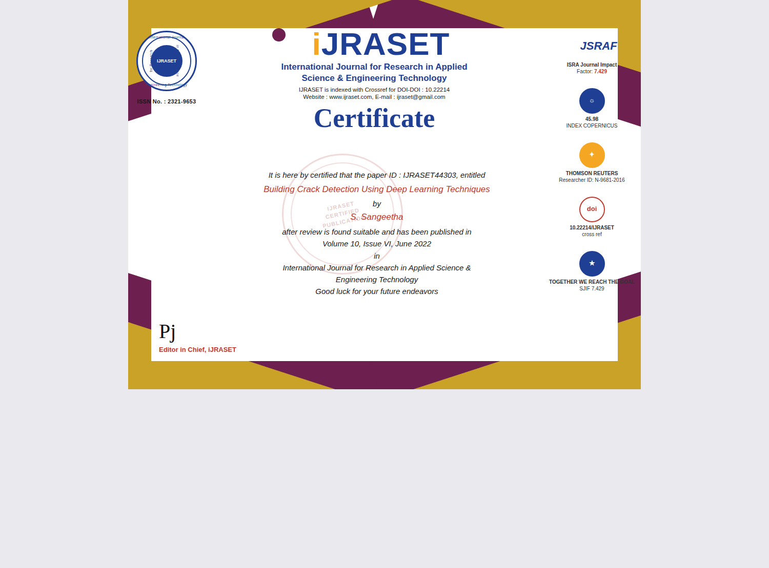International Journal
Engineering Technology
for Research
in Applied Science
IJRASET
ISSN No. : 2321-9653
iJRASET
International Journal for Research in Applied
Science & Engineering Technology
IJRASET is indexed with Crossref for DOI-DOI : 10.22214
Website : www.ijraset.com, E-mail : ijraset@gmail.com
Certificate
JSRAF
ISRA Journal Impact Factor: 7.429
☼
45.98 INDEX COPERNICUS
✦
THOMSON REUTERS Researcher ID: N-9681-2016
doi
10.22214/IJRASET cross ref
★
TOGETHER WE REACH THE GOAL SJIF 7.429
IJRASET
CERTIFIED
PUBLICATION
It is here by certified that the paper ID : IJRASET44303, entitled Building Crack Detection Using Deep Learning Techniques by S. Sangeetha after review is found suitable and has been published in Volume 10, Issue VI, June 2022 in International Journal for Research in Applied Science & Engineering Technology Good luck for your future endeavors
Pj
Editor in Chief, iJRASET